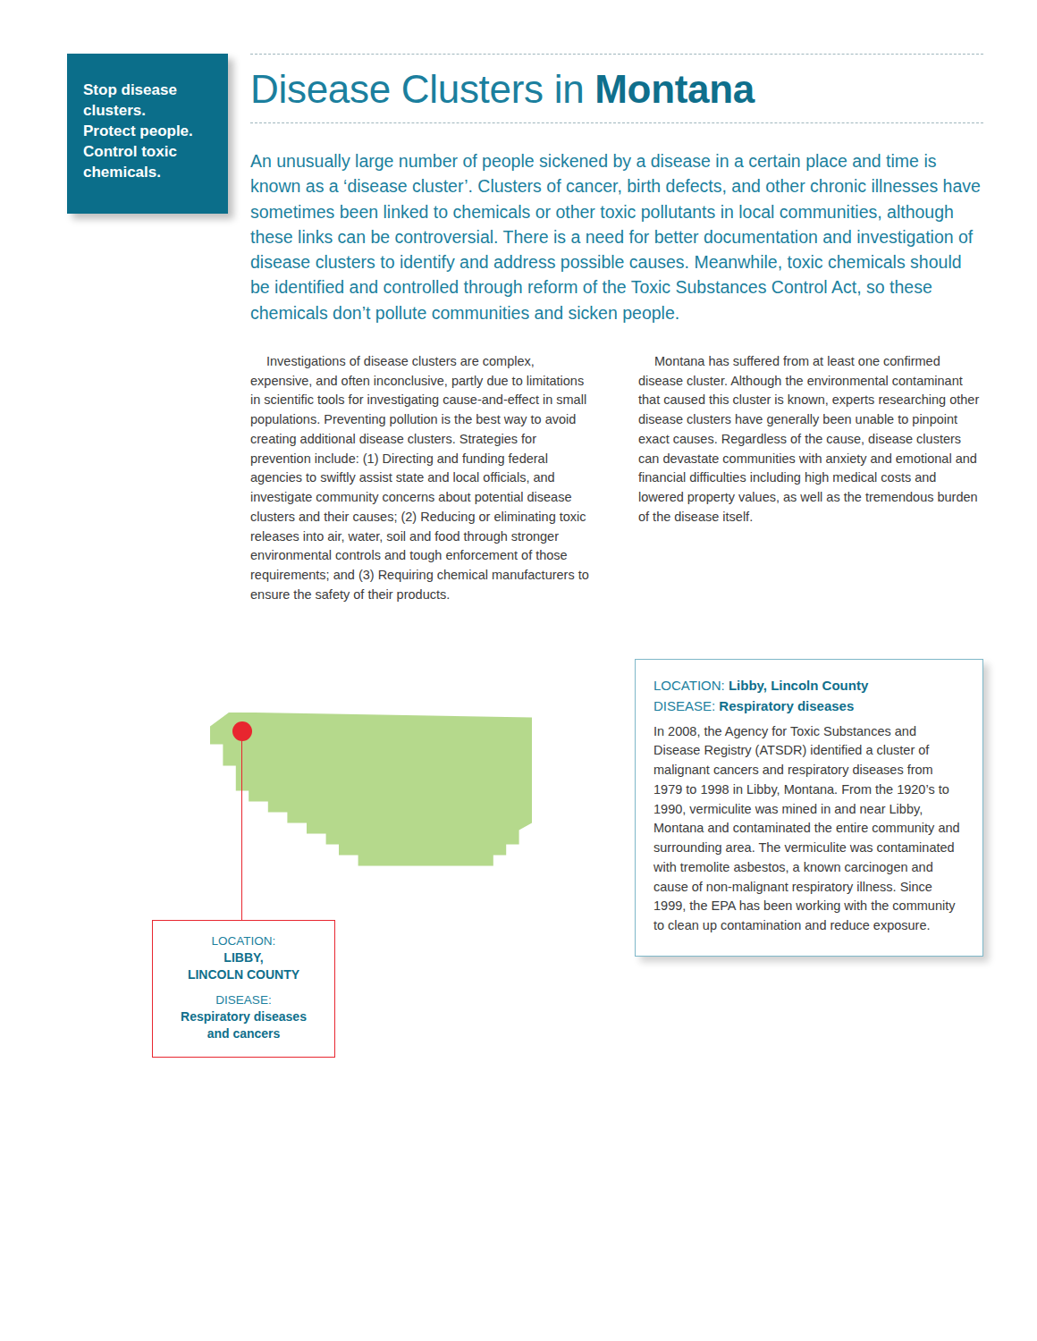Stop disease clusters.
Protect people.
Control toxic chemicals.
Disease Clusters in Montana
An unusually large number of people sickened by a disease in a certain place and time is known as a ‘disease cluster’. Clusters of cancer, birth defects, and other chronic illnesses have sometimes been linked to chemicals or other toxic pollutants in local communities, although these links can be controversial. There is a need for better documentation and investigation of disease clusters to identify and address possible causes. Meanwhile, toxic chemicals should be identified and controlled through reform of the Toxic Substances Control Act, so these chemicals don’t pollute communities and sicken people.
Investigations of disease clusters are complex, expensive, and often inconclusive, partly due to limitations in scientific tools for investigating cause-and-effect in small populations. Preventing pollution is the best way to avoid creating additional disease clusters. Strategies for prevention include: (1) Directing and funding federal agencies to swiftly assist state and local officials, and investigate community concerns about potential disease clusters and their causes; (2) Reducing or eliminating toxic releases into air, water, soil and food through stronger environmental controls and tough enforcement of those requirements; and (3) Requiring chemical manufacturers to ensure the safety of their products.
Montana has suffered from at least one confirmed disease cluster. Although the environmental contaminant that caused this cluster is known, experts researching other disease clusters have generally been unable to pinpoint exact causes. Regardless of the cause, disease clusters can devastate communities with anxiety and emotional and financial difficulties including high medical costs and lowered property values, as well as the tremendous burden of the disease itself.
LOCATION: Libby, Lincoln County
DISEASE: Respiratory diseases
In 2008, the Agency for Toxic Substances and Disease Registry (ATSDR) identified a cluster of malignant cancers and respiratory diseases from 1979 to 1998 in Libby, Montana. From the 1920’s to 1990, vermiculite was mined in and near Libby, Montana and contaminated the entire community and surrounding area. The vermiculite was contaminated with tremolite asbestos, a known carcinogen and cause of non-malignant respiratory illness. Since 1999, the EPA has been working with the community to clean up contamination and reduce exposure.
LOCATION:
LIBBY,
LINCOLN COUNTY
DISEASE:
Respiratory diseases
and cancers